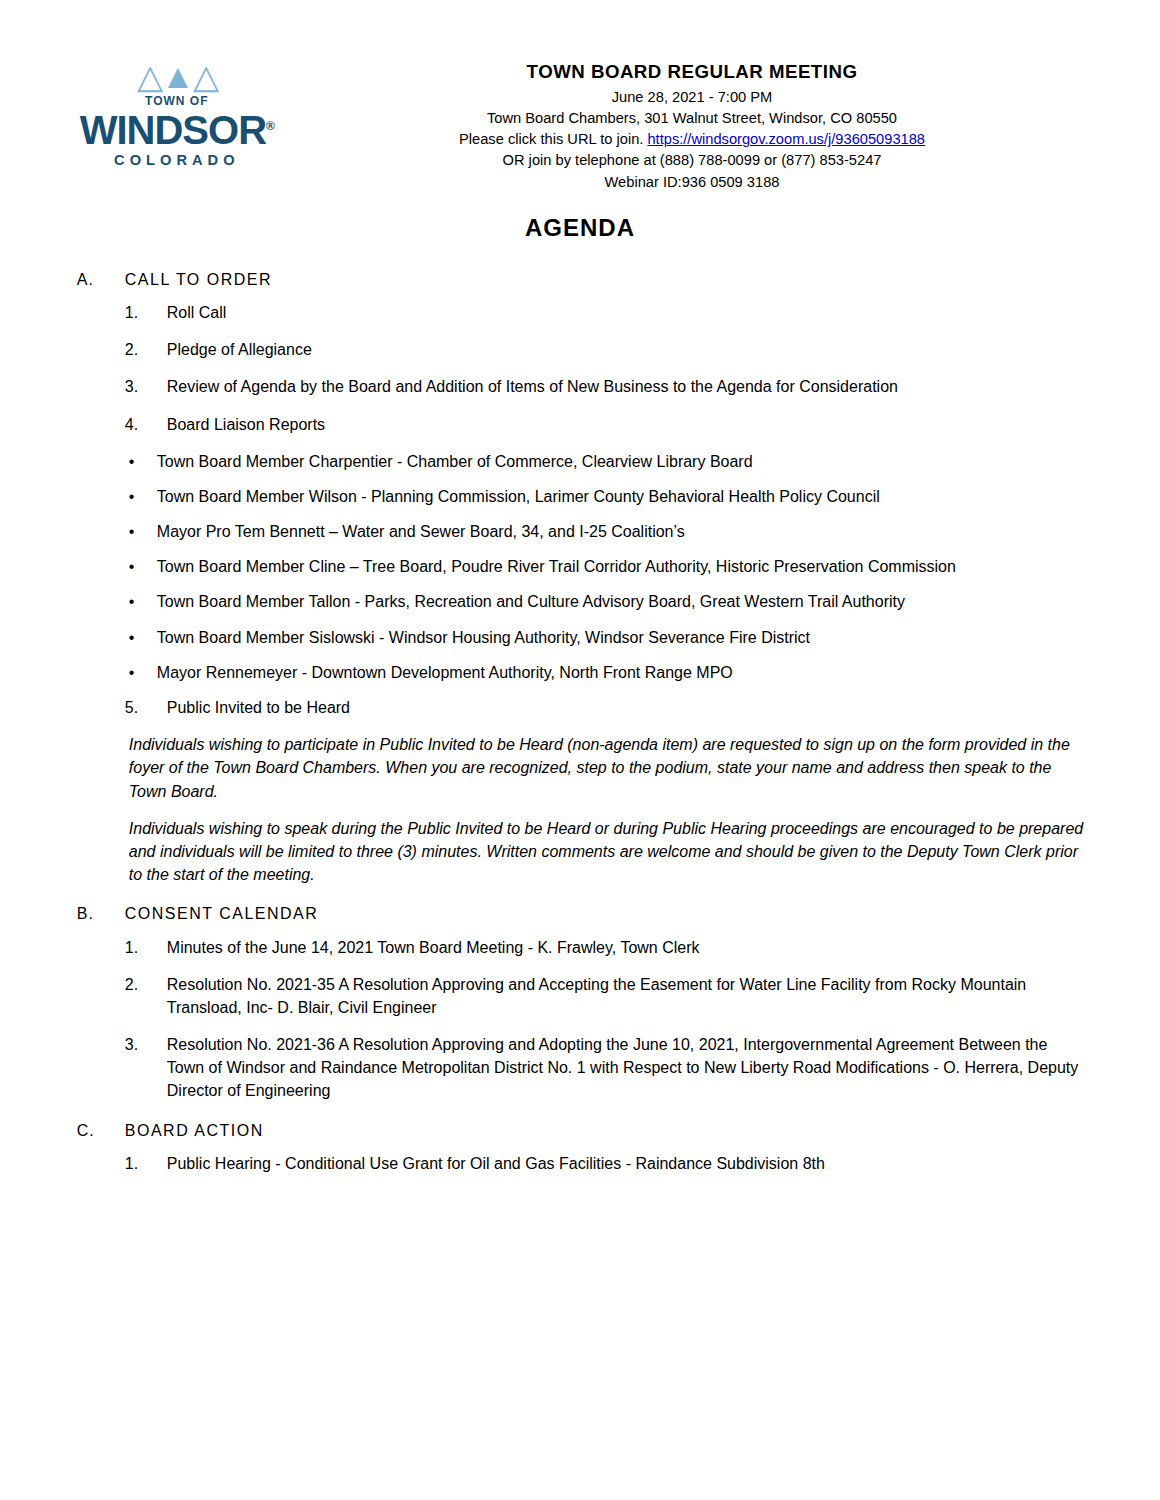△▲△
TOWN OF
WINDSOR®
COLORADO
TOWN BOARD REGULAR MEETING
June 28, 2021 - 7:00 PM
Town Board Chambers, 301 Walnut Street, Windsor, CO 80550
Please click this URL to join. https://windsorgov.zoom.us/j/93605093188
OR join by telephone at (888) 788-0099 or (877) 853-5247
Webinar ID:936 0509 3188
AGENDA
A. CALL TO ORDER
1. Roll Call
2. Pledge of Allegiance
3. Review of Agenda by the Board and Addition of Items of New Business to the Agenda for Consideration
4. Board Liaison Reports
•Town Board Member Charpentier - Chamber of Commerce, Clearview Library Board
•Town Board Member Wilson - Planning Commission, Larimer County Behavioral Health Policy Council
•Mayor Pro Tem Bennett – Water and Sewer Board, 34, and I-25 Coalition’s
•Town Board Member Cline – Tree Board, Poudre River Trail Corridor Authority, Historic Preservation Commission
•Town Board Member Tallon - Parks, Recreation and Culture Advisory Board, Great Western Trail Authority
•Town Board Member Sislowski - Windsor Housing Authority, Windsor Severance Fire District
•Mayor Rennemeyer - Downtown Development Authority, North Front Range MPO
5. Public Invited to be Heard
Individuals wishing to participate in Public Invited to be Heard (non-agenda item) are requested to sign up on the form provided in the foyer of the Town Board Chambers. When you are recognized, step to the podium, state your name and address then speak to the Town Board.
Individuals wishing to speak during the Public Invited to be Heard or during Public Hearing proceedings are encouraged to be prepared and individuals will be limited to three (3) minutes. Written comments are welcome and should be given to the Deputy Town Clerk prior to the start of the meeting.
B. CONSENT CALENDAR
1. Minutes of the June 14, 2021 Town Board Meeting - K. Frawley, Town Clerk
2. Resolution No. 2021-35 A Resolution Approving and Accepting the Easement for Water Line Facility from Rocky Mountain Transload, Inc- D. Blair, Civil Engineer
3. Resolution No. 2021-36 A Resolution Approving and Adopting the June 10, 2021, Intergovernmental Agreement Between the Town of Windsor and Raindance Metropolitan District No. 1 with Respect to New Liberty Road Modifications - O. Herrera, Deputy Director of Engineering
C. BOARD ACTION
1. Public Hearing - Conditional Use Grant for Oil and Gas Facilities - Raindance Subdivision 8th